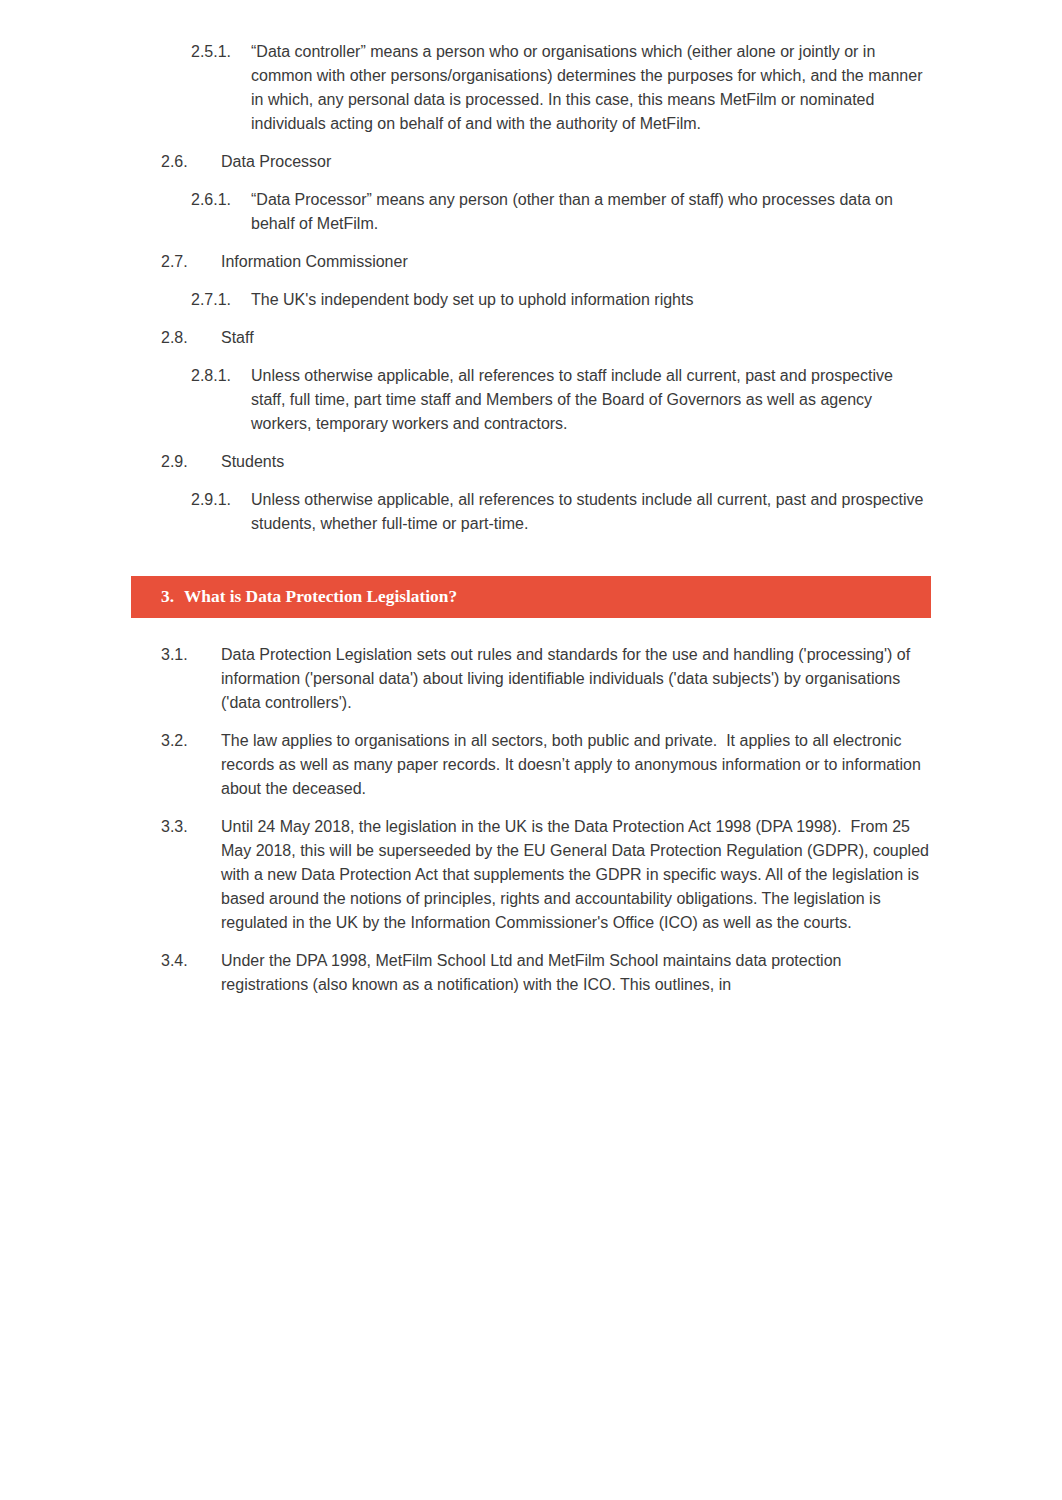2.5.1.
“Data controller” means a person who or organisations which (either alone or jointly or in common with other persons/organisations) determines the purposes for which, and the manner in which, any personal data is processed. In this case, this means MetFilm or nominated individuals acting on behalf of and with the authority of MetFilm.
2.6.
Data Processor
2.6.1.
“Data Processor” means any person (other than a member of staff) who processes data on behalf of MetFilm.
2.7.
Information Commissioner
2.7.1.
The UK's independent body set up to uphold information rights
2.8.
Staff
2.8.1.
Unless otherwise applicable, all references to staff include all current, past and prospective staff, full time, part time staff and Members of the Board of Governors as well as agency workers, temporary workers and contractors.
2.9.
Students
2.9.1.
Unless otherwise applicable, all references to students include all current, past and prospective students, whether full-time or part-time.
3. What is Data Protection Legislation?
3.1.
Data Protection Legislation sets out rules and standards for the use and handling ('processing') of information ('personal data') about living identifiable individuals ('data subjects') by organisations ('data controllers').
3.2.
The law applies to organisations in all sectors, both public and private. It applies to all electronic records as well as many paper records. It doesn’t apply to anonymous information or to information about the deceased.
3.3.
Until 24 May 2018, the legislation in the UK is the Data Protection Act 1998 (DPA 1998). From 25 May 2018, this will be superseeded by the EU General Data Protection Regulation (GDPR), coupled with a new Data Protection Act that supplements the GDPR in specific ways. All of the legislation is based around the notions of principles, rights and accountability obligations. The legislation is regulated in the UK by the Information Commissioner's Office (ICO) as well as the courts.
3.4.
Under the DPA 1998, MetFilm School Ltd and MetFilm School maintains data protection registrations (also known as a notification) with the ICO. This outlines, in